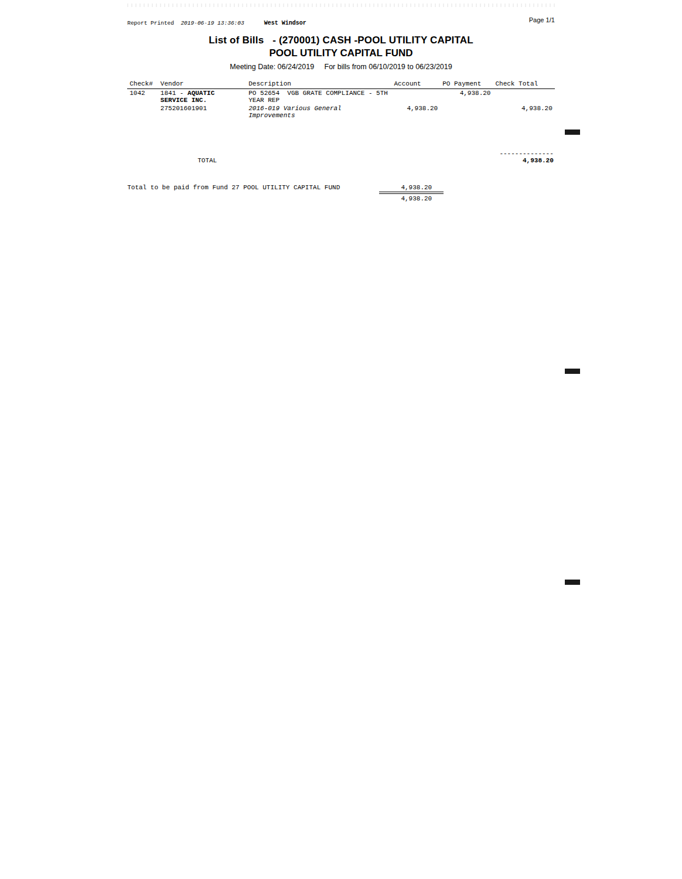Report Printed 2019-06-19 13:36:03 West Windsor
Page 1/1
List of Bills - (270001) CASH -POOL UTILITY CAPITAL
POOL UTILITY CAPITAL FUND
Meeting Date: 06/24/2019 For bills from 06/10/2019 to 06/23/2019
| Check# | Vendor | Description | Account | PO Payment | Check Total |
| --- | --- | --- | --- | --- | --- |
| 1042 | 1841 - AQUATIC SERVICE INC. | PO 52654 VGB GRATE COMPLIANCE - 5TH YEAR REP | | 4,938.20 | |
| | 275201601901 | 2016-019 Various General Improvements | 4,938.20 | | 4,938.20 |
--------------
TOTAL
4,938.20
Total to be paid from Fund 27 POOL UTILITY CAPITAL FUND
4,938.20
4,938.20